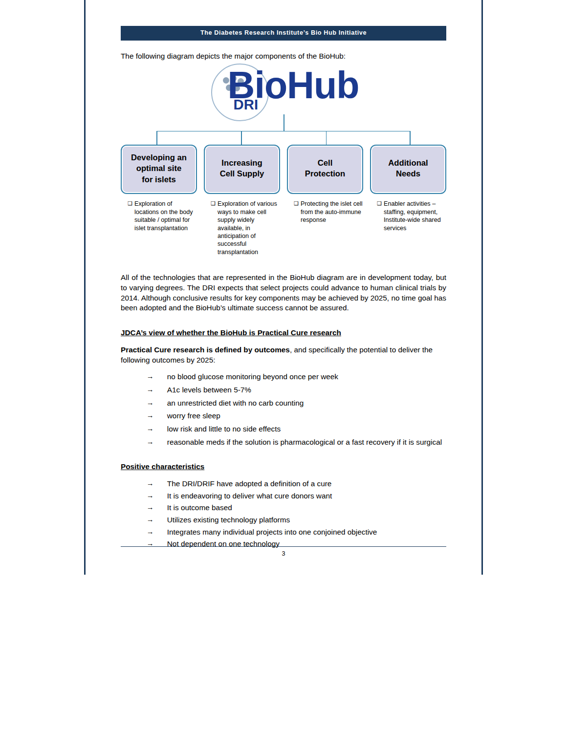The Diabetes Research Institute’s Bio Hub Initiative
The following diagram depicts the major components of the BioHub:
BioHub
DRI
Developing an
optimal site
for islets
Increasing
Cell Supply
Cell
Protection
Additional
Needs
Exploration of locations on the body suitable / optimal for islet transplantation
Exploration of various ways to make cell supply widely available, in anticipation of successful transplantation
Protecting the islet cell from the auto-immune response
Enabler activities – staffing, equipment, Institute-wide shared services
All of the technologies that are represented in the BioHub diagram are in development today, but to varying degrees. The DRI expects that select projects could advance to human clinical trials by 2014. Although conclusive results for key components may be achieved by 2025, no time goal has been adopted and the BioHub’s ultimate success cannot be assured.
JDCA’s view of whether the BioHub is Practical Cure research
Practical Cure research is defined by outcomes, and specifically the potential to deliver the following outcomes by 2025:
no blood glucose monitoring beyond once per week
A1c levels between 5-7%
an unrestricted diet with no carb counting
worry free sleep
low risk and little to no side effects
reasonable meds if the solution is pharmacological or a fast recovery if it is surgical
Positive characteristics
The DRI/DRIF have adopted a definition of a cure
It is endeavoring to deliver what cure donors want
It is outcome based
Utilizes existing technology platforms
Integrates many individual projects into one conjoined objective
Not dependent on one technology
3